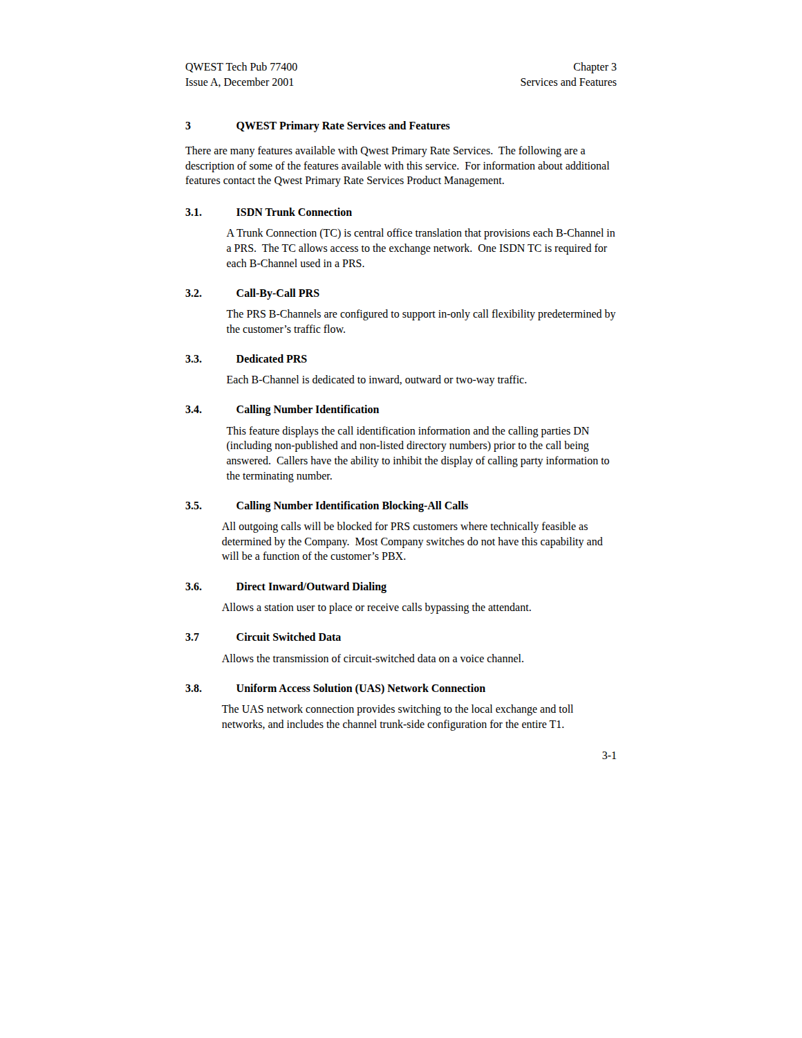QWEST Tech Pub 77400
Chapter 3
Issue A, December 2001
Services and Features
3 QWEST Primary Rate Services and Features
There are many features available with Qwest Primary Rate Services. The following are a description of some of the features available with this service. For information about additional features contact the Qwest Primary Rate Services Product Management.
3.1. ISDN Trunk Connection
A Trunk Connection (TC) is central office translation that provisions each B-Channel in a PRS. The TC allows access to the exchange network. One ISDN TC is required for each B-Channel used in a PRS.
3.2. Call-By-Call PRS
The PRS B-Channels are configured to support in-only call flexibility predetermined by the customer’s traffic flow.
3.3. Dedicated PRS
Each B-Channel is dedicated to inward, outward or two-way traffic.
3.4. Calling Number Identification
This feature displays the call identification information and the calling parties DN (including non-published and non-listed directory numbers) prior to the call being answered. Callers have the ability to inhibit the display of calling party information to the terminating number.
3.5. Calling Number Identification Blocking-All Calls
All outgoing calls will be blocked for PRS customers where technically feasible as determined by the Company. Most Company switches do not have this capability and will be a function of the customer’s PBX.
3.6. Direct Inward/Outward Dialing
Allows a station user to place or receive calls bypassing the attendant.
3.7 Circuit Switched Data
Allows the transmission of circuit-switched data on a voice channel.
3.8. Uniform Access Solution (UAS) Network Connection
The UAS network connection provides switching to the local exchange and toll networks, and includes the channel trunk-side configuration for the entire T1.
3-1